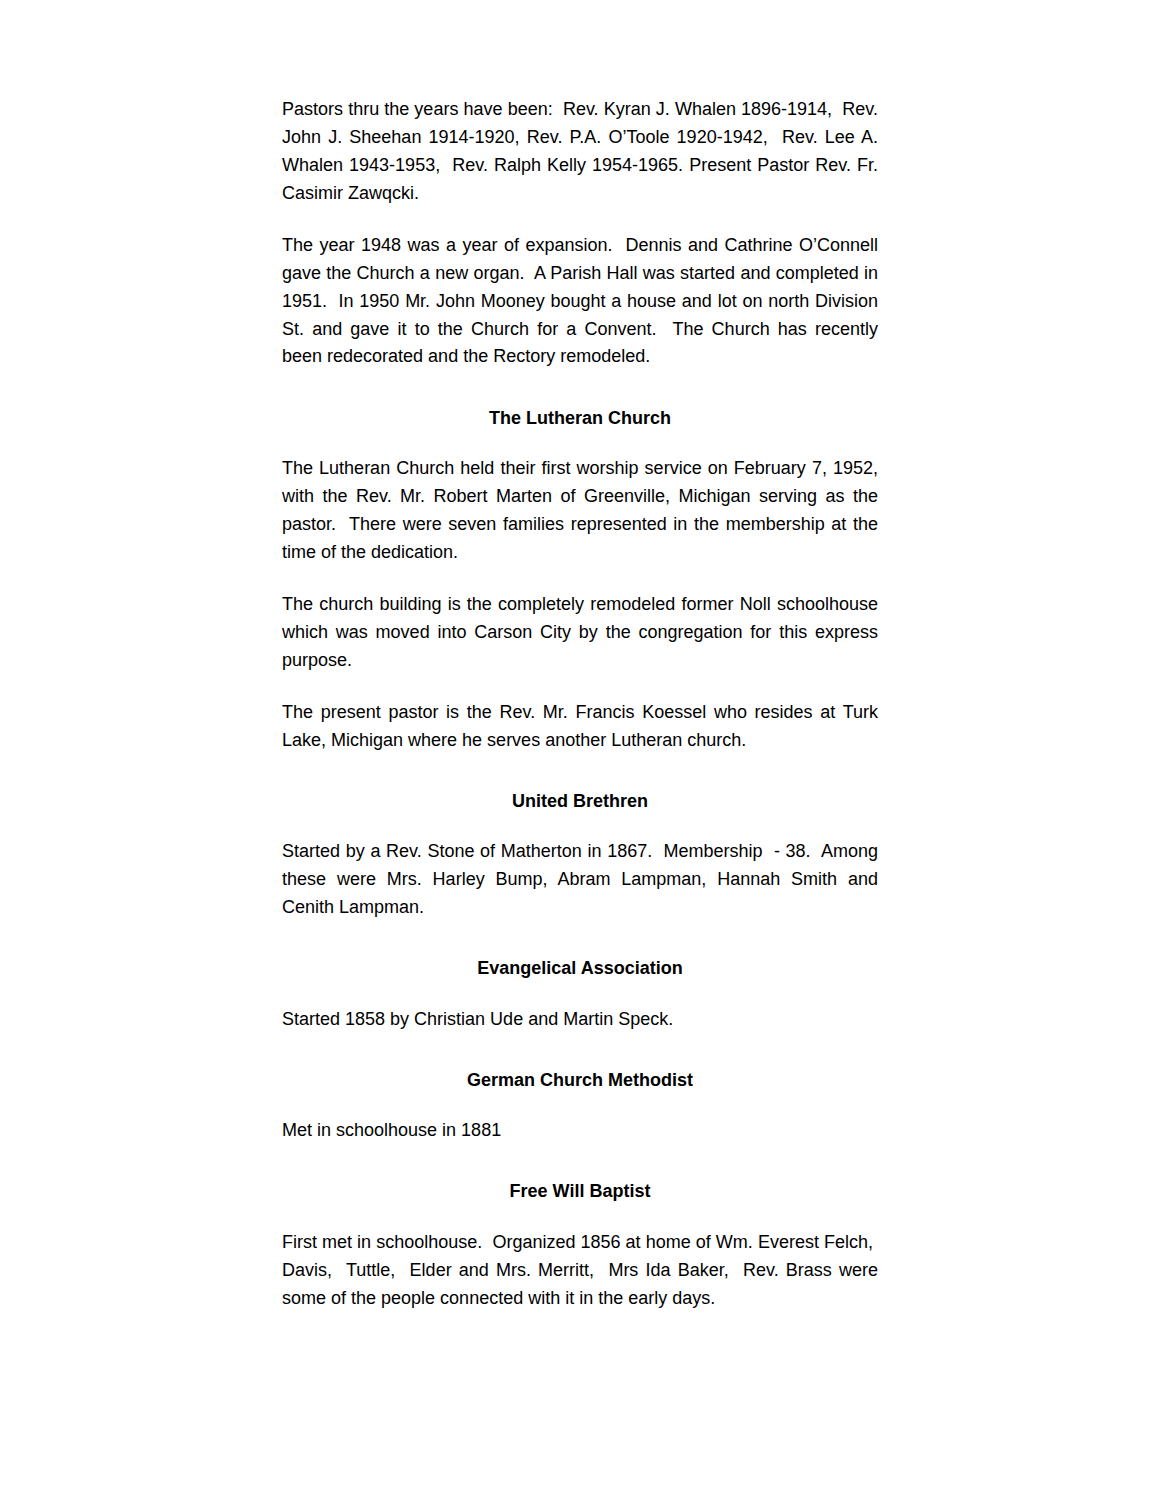Pastors thru the years have been: Rev. Kyran J. Whalen 1896-1914, Rev. John J. Sheehan 1914-1920, Rev. P.A. O’Toole 1920-1942, Rev. Lee A. Whalen 1943-1953, Rev. Ralph Kelly 1954-1965. Present Pastor Rev. Fr. Casimir Zawqcki.
The year 1948 was a year of expansion. Dennis and Cathrine O’Connell gave the Church a new organ. A Parish Hall was started and completed in 1951. In 1950 Mr. John Mooney bought a house and lot on north Division St. and gave it to the Church for a Convent. The Church has recently been redecorated and the Rectory remodeled.
The Lutheran Church
The Lutheran Church held their first worship service on February 7, 1952, with the Rev. Mr. Robert Marten of Greenville, Michigan serving as the pastor. There were seven families represented in the membership at the time of the dedication.
The church building is the completely remodeled former Noll schoolhouse which was moved into Carson City by the congregation for this express purpose.
The present pastor is the Rev. Mr. Francis Koessel who resides at Turk Lake, Michigan where he serves another Lutheran church.
United Brethren
Started by a Rev. Stone of Matherton in 1867. Membership - 38. Among these were Mrs. Harley Bump, Abram Lampman, Hannah Smith and Cenith Lampman.
Evangelical Association
Started 1858 by Christian Ude and Martin Speck.
German Church Methodist
Met in schoolhouse in 1881
Free Will Baptist
First met in schoolhouse. Organized 1856 at home of Wm. Everest Felch, Davis, Tuttle, Elder and Mrs. Merritt, Mrs Ida Baker, Rev. Brass were some of the people connected with it in the early days.